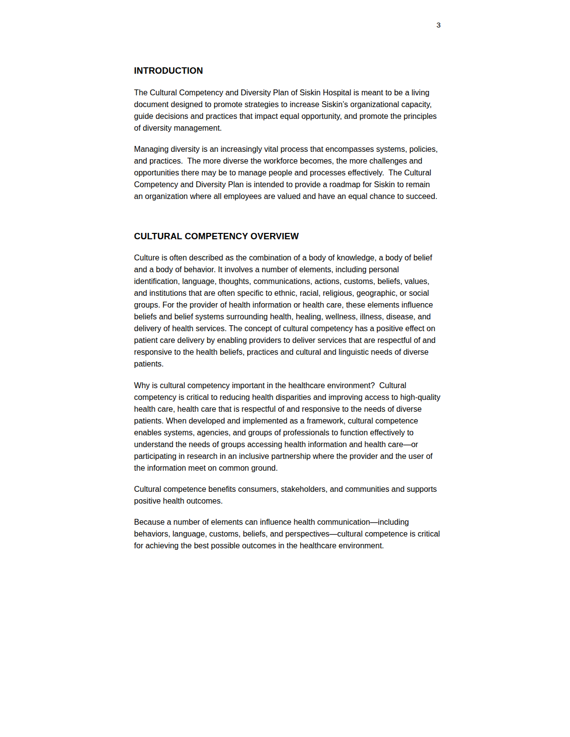3
INTRODUCTION
The Cultural Competency and Diversity Plan of Siskin Hospital is meant to be a living document designed to promote strategies to increase Siskin’s organizational capacity, guide decisions and practices that impact equal opportunity, and promote the principles of diversity management.
Managing diversity is an increasingly vital process that encompasses systems, policies, and practices. The more diverse the workforce becomes, the more challenges and opportunities there may be to manage people and processes effectively. The Cultural Competency and Diversity Plan is intended to provide a roadmap for Siskin to remain an organization where all employees are valued and have an equal chance to succeed.
CULTURAL COMPETENCY OVERVIEW
Culture is often described as the combination of a body of knowledge, a body of belief and a body of behavior. It involves a number of elements, including personal identification, language, thoughts, communications, actions, customs, beliefs, values, and institutions that are often specific to ethnic, racial, religious, geographic, or social groups. For the provider of health information or health care, these elements influence beliefs and belief systems surrounding health, healing, wellness, illness, disease, and delivery of health services. The concept of cultural competency has a positive effect on patient care delivery by enabling providers to deliver services that are respectful of and responsive to the health beliefs, practices and cultural and linguistic needs of diverse patients.
Why is cultural competency important in the healthcare environment? Cultural competency is critical to reducing health disparities and improving access to high-quality health care, health care that is respectful of and responsive to the needs of diverse patients. When developed and implemented as a framework, cultural competence enables systems, agencies, and groups of professionals to function effectively to understand the needs of groups accessing health information and health care—or participating in research in an inclusive partnership where the provider and the user of the information meet on common ground.
Cultural competence benefits consumers, stakeholders, and communities and supports positive health outcomes.
Because a number of elements can influence health communication—including behaviors, language, customs, beliefs, and perspectives—cultural competence is critical for achieving the best possible outcomes in the healthcare environment.